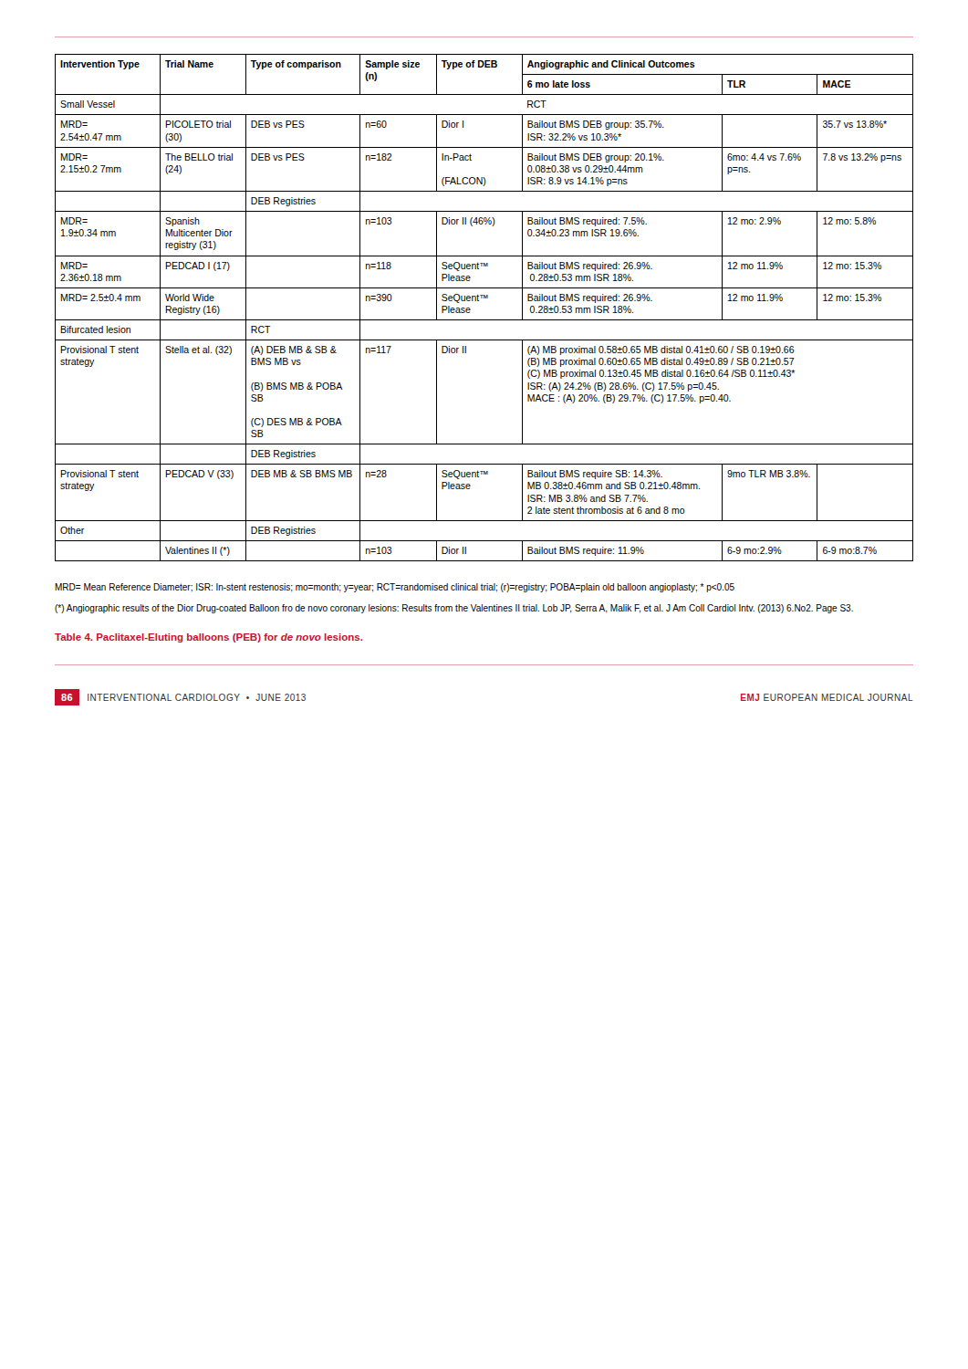| Intervention Type | Trial Name | Type of comparison | Sample size (n) | Type of DEB | Angiographic and Clinical Outcomes |
| --- | --- | --- | --- | --- | --- |
| 6 mo late loss | TLR | MACE |
| Small Vessel | RCT |
| MRD= 2.54±0.47 mm | PICOLETO trial (30) | DEB vs PES | n=60 | Dior I | Bailout BMS DEB group: 35.7%. ISR: 32.2% vs 10.3%* | | 35.7 vs 13.8%* |
| MDR= 2.15±0.2 7mm | The BELLO trial (24) | DEB vs PES | n=182 | In-Pact (FALCON) | Bailout BMS DEB group: 20.1%. 0.08±0.38 vs 0.29±0.44mm ISR: 8.9 vs 14.1% p=ns | 6mo: 4.4 vs 7.6% p=ns. | 7.8 vs 13.2% p=ns |
| | | DEB Registries | |
| MDR= 1.9±0.34 mm | Spanish Multicenter Dior registry (31) | | n=103 | Dior II (46%) | Bailout BMS required: 7.5%. 0.34±0.23 mm ISR 19.6%. | 12 mo: 2.9% | 12 mo: 5.8% |
| MRD= 2.36±0.18 mm | PEDCAD I (17) | | n=118 | SeQuent™ Please | Bailout BMS required: 26.9%. 0.28±0.53 mm ISR 18%. | 12 mo 11.9% | 12 mo: 15.3% |
| MRD= 2.5±0.4 mm | World Wide Registry (16) | | n=390 | SeQuent™ Please | Bailout BMS required: 26.9%. 0.28±0.53 mm ISR 18%. | 12 mo 11.9% | 12 mo: 15.3% |
| Bifurcated lesion | | RCT | |
| Provisional T stent strategy | Stella et al. (32) | (A) DEB MB & SB & BMS MB vs (B) BMS MB & POBA SB (C) DES MB & POBA SB | n=117 | Dior II | (A) MB proximal 0.58±0.65 MB distal 0.41±0.60 / SB 0.19±0.66 (B) MB proximal 0.60±0.65 MB distal 0.49±0.89 / SB 0.21±0.57 (C) MB proximal 0.13±0.45 MB distal 0.16±0.64 /SB 0.11±0.43* ISR: (A) 24.2% (B) 28.6%. (C) 17.5% p=0.45. MACE : (A) 20%. (B) 29.7%. (C) 17.5%. p=0.40. |
| | | DEB Registries | |
| Provisional T stent strategy | PEDCAD V (33) | DEB MB & SB BMS MB | n=28 | SeQuent™ Please | Bailout BMS require SB: 14.3%. MB 0.38±0.46mm and SB 0.21±0.48mm. ISR: MB 3.8% and SB 7.7%. 2 late stent thrombosis at 6 and 8 mo | 9mo TLR MB 3.8%. | |
| Other | | DEB Registries | |
| | Valentines II (*) | | n=103 | Dior II | Bailout BMS require: 11.9% | 6-9 mo:2.9% | 6-9 mo:8.7% |
MRD= Mean Reference Diameter; ISR: In-stent restenosis; mo=month; y=year; RCT=randomised clinical trial; (r)=registry; POBA=plain old balloon angioplasty; * p<0.05
(*) Angiographic results of the Dior Drug-coated Balloon fro de novo coronary lesions: Results from the Valentines II trial. Lob JP, Serra A, Malik F, et al. J Am Coll Cardiol Intv. (2013) 6.No2. Page S3.
Table 4. Paclitaxel-Eluting balloons (PEB) for de novo lesions.
86 INTERVENTIONAL CARDIOLOGY • June 2013
EMJ EUROPEAN MEDICAL JOURNAL